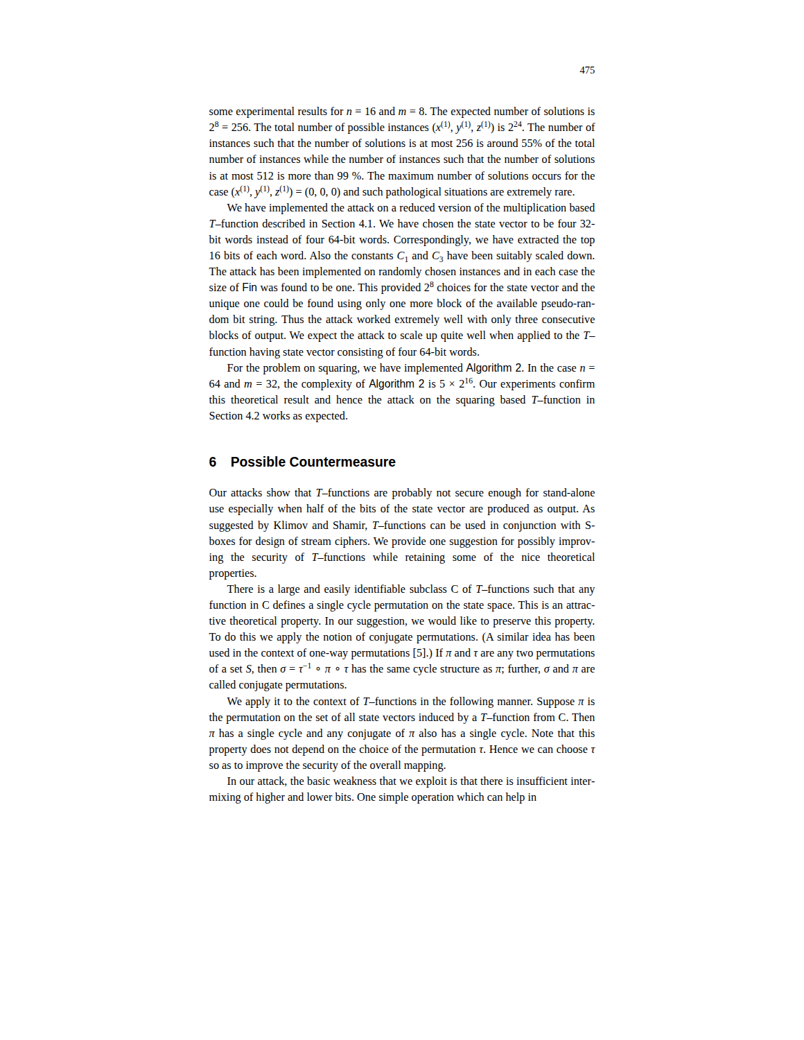475
some experimental results for n = 16 and m = 8. The expected number of solutions is 28 = 256. The total number of possible instances (x(1), y(1), z(1)) is 224. The number of instances such that the number of solutions is at most 256 is around 55% of the total number of instances while the number of instances such that the number of solutions is at most 512 is more than 99 %. The maximum number of solutions occurs for the case (x(1), y(1), z(1)) = (0, 0, 0) and such pathological situations are extremely rare.
We have implemented the attack on a reduced version of the multiplication based T–function described in Section 4.1. We have chosen the state vector to be four 32-bit words instead of four 64-bit words. Correspondingly, we have extracted the top 16 bits of each word. Also the constants C1 and C3 have been suitably scaled down. The attack has been implemented on randomly chosen instances and in each case the size of Fin was found to be one. This provided 28 choices for the state vector and the unique one could be found using only one more block of the available pseudo-random bit string. Thus the attack worked extremely well with only three consecutive blocks of output. We expect the attack to scale up quite well when applied to the T–function having state vector consisting of four 64-bit words.
For the problem on squaring, we have implemented Algorithm 2. In the case n = 64 and m = 32, the complexity of Algorithm 2 is 5 × 216. Our experiments confirm this theoretical result and hence the attack on the squaring based T–function in Section 4.2 works as expected.
6 Possible Countermeasure
Our attacks show that T–functions are probably not secure enough for stand-alone use especially when half of the bits of the state vector are produced as output. As suggested by Klimov and Shamir, T–functions can be used in conjunction with S-boxes for design of stream ciphers. We provide one suggestion for possibly improving the security of T–functions while retaining some of the nice theoretical properties.
There is a large and easily identifiable subclass C of T–functions such that any function in C defines a single cycle permutation on the state space. This is an attractive theoretical property. In our suggestion, we would like to preserve this property. To do this we apply the notion of conjugate permutations. (A similar idea has been used in the context of one-way permutations [5].) If π and τ are any two permutations of a set S, then σ = τ−1 ∘ π ∘ τ has the same cycle structure as π; further, σ and π are called conjugate permutations.
We apply it to the context of T–functions in the following manner. Suppose π is the permutation on the set of all state vectors induced by a T–function from C. Then π has a single cycle and any conjugate of π also has a single cycle. Note that this property does not depend on the choice of the permutation τ. Hence we can choose τ so as to improve the security of the overall mapping.
In our attack, the basic weakness that we exploit is that there is insufficient intermixing of higher and lower bits. One simple operation which can help in